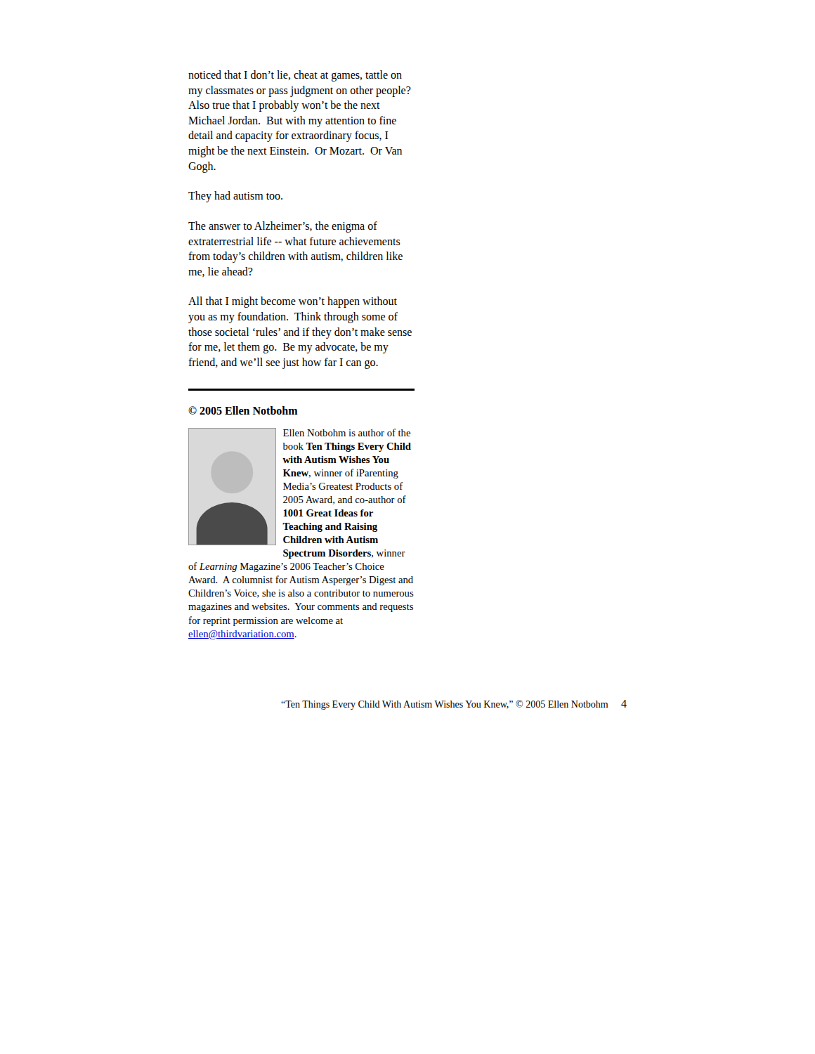noticed that I don’t lie, cheat at games, tattle on my classmates or pass judgment on other people? Also true that I probably won’t be the next Michael Jordan. But with my attention to fine detail and capacity for extraordinary focus, I might be the next Einstein. Or Mozart. Or Van Gogh.
They had autism too.
The answer to Alzheimer’s, the enigma of extraterrestrial life -- what future achievements from today’s children with autism, children like me, lie ahead?
All that I might become won’t happen without you as my foundation. Think through some of those societal ‘rules’ and if they don’t make sense for me, let them go. Be my advocate, be my friend, and we’ll see just how far I can go.
© 2005 Ellen Notbohm
Ellen Notbohm is author of the book Ten Things Every Child with Autism Wishes You Knew, winner of iParenting Media’s Greatest Products of 2005 Award, and co-author of 1001 Great Ideas for Teaching and Raising Children with Autism Spectrum Disorders, winner of Learning Magazine’s 2006 Teacher’s Choice Award. A columnist for Autism Asperger’s Digest and Children’s Voice, she is also a contributor to numerous magazines and websites. Your comments and requests for reprint permission are welcome at ellen@thirdvariation.com.
“Ten Things Every Child With Autism Wishes You Knew,” © 2005 Ellen Notbohm
4